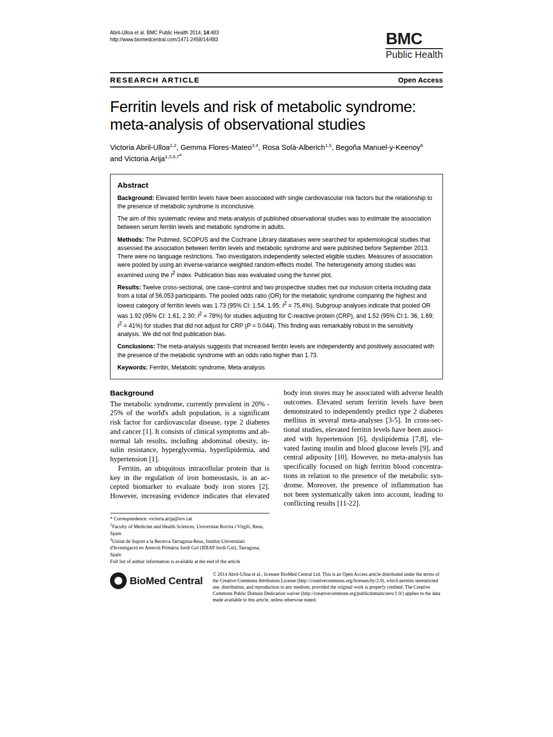Abril-Ulloa et al. BMC Public Health 2014, 14:483
http://www.biomedcentral.com/1471-2458/14/483
BMC
Public Health
RESEARCH ARTICLE
Open Access
Ferritin levels and risk of metabolic syndrome:
meta-analysis of observational studies
Victoria Abril-Ulloa1,2, Gemma Flores-Mateo3,4, Rosa Solà-Alberich1,5, Begoña Manuel-y-Keenoy6
and Victoria Arija1,3,6,7*
Abstract
Background: Elevated ferritin levels have been associated with single cardiovascular risk factors but the relationship to the presence of metabolic syndrome is inconclusive.
The aim of this systematic review and meta-analysis of published observational studies was to estimate the association between serum ferritin levels and metabolic syndrome in adults.
Methods: The Pubmed, SCOPUS and the Cochrane Library databases were searched for epidemiological studies that assessed the association between ferritin levels and metabolic syndrome and were published before September 2013. There were no language restrictions. Two investigators independently selected eligible studies. Measures of association were pooled by using an inverse-variance weighted random-effects model. The heterogeneity among studies was examined using the I2 index. Publication bias was evaluated using the funnel plot.
Results: Twelve cross-sectional, one case–control and two prospective studies met our inclusion criteria including data from a total of 56,053 participants. The pooled odds ratio (OR) for the metabolic syndrome comparing the highest and lowest category of ferritin levels was 1.73 (95% CI: 1.54, 1.95; I2 = 75,4%). Subgroup analyses indicate that pooled OR was 1.92 (95% CI: 1.61, 2.30; I2 = 78%) for studies adjusting for C-reactive protein (CRP), and 1.52 (95% CI:1. 36, 1.69; I2 = 41%) for studies that did not adjust for CRP (P = 0.044). This finding was remarkably robust in the sensitivity analysis. We did not find publication bias.
Conclusions: The meta-analysis suggests that increased ferritin levels are independently and positively associated with the presence of the metabolic syndrome with an odds ratio higher than 1.73.
Keywords: Ferritin, Metabolic syndrome, Meta-analysis
Background
The metabolic syndrome, currently prevalent in 20% - 25% of the world's adult population, is a significant risk factor for cardiovascular disease, type 2 diabetes and cancer [1]. It consists of clinical symptoms and abnormal lab results, including abdominal obesity, insulin resistance, hyperglycemia, hyperlipidemia, and hypertension [1].
Ferritin, an ubiquitous intracellular protein that is key in the regulation of iron homeostasis, is an accepted biomarker to evaluate body iron stores [2]. However, increasing evidence indicates that elevated body iron stores may be associated with adverse health outcomes. Elevated serum ferritin levels have been demonstrated to independently predict type 2 diabetes mellitus in several meta-analyses [3-5]. In cross-sectional studies, elevated ferritin levels have been associated with hypertension [6], dyslipidemia [7,8], elevated fasting insulin and blood glucose levels [9], and central adiposity [10]. However, no meta-analysis has specifically focused on high ferritin blood concentrations in relation to the presence of the metabolic syndrome. Moreover, the presence of inflammation has not been systematically taken into account, leading to conflicting results [11-22].
* Correspondence: victoria.arija@urv.cat
1Faculty of Medicine and Health Sciences, Universitat Rovira i Virgili, Reus, Spain
3Unitat de Suport a la Recerca Tarragona-Reus, Institut Universitari d'Investigació en Atenció Primària Jordi Gol (IDIAP Jordi Gol), Tarragona, Spain
Full list of author information is available at the end of the article
Bio Med Central
© 2014 Abril-Ulloa et al.; licensee BioMed Central Ltd. This is an Open Access article distributed under the terms of the Creative Commons Attribution License (http://creativecommons.org/licenses/by/2.0), which permits unrestricted use, distribution, and reproduction in any medium, provided the original work is properly credited. The Creative Commons Public Domain Dedication waiver (http://creativecommons.org/publicdomain/zero/1.0/) applies to the data made available in this article, unless otherwise stated.